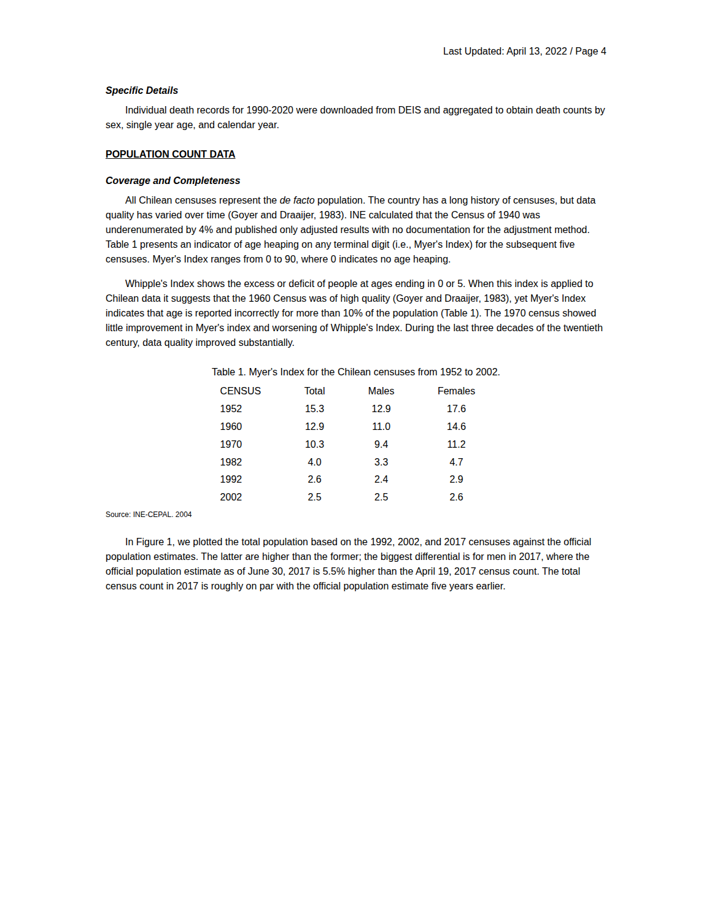Last Updated: April 13, 2022 / Page 4
Specific Details
Individual death records for 1990-2020 were downloaded from DEIS and aggregated to obtain death counts by sex, single year age, and calendar year.
Population Count Data
Coverage and Completeness
All Chilean censuses represent the de facto population. The country has a long history of censuses, but data quality has varied over time (Goyer and Draaijer, 1983). INE calculated that the Census of 1940 was underenumerated by 4% and published only adjusted results with no documentation for the adjustment method. Table 1 presents an indicator of age heaping on any terminal digit (i.e., Myer's Index) for the subsequent five censuses. Myer's Index ranges from 0 to 90, where 0 indicates no age heaping.
Whipple's Index shows the excess or deficit of people at ages ending in 0 or 5. When this index is applied to Chilean data it suggests that the 1960 Census was of high quality (Goyer and Draaijer, 1983), yet Myer's Index indicates that age is reported incorrectly for more than 10% of the population (Table 1). The 1970 census showed little improvement in Myer's index and worsening of Whipple's Index. During the last three decades of the twentieth century, data quality improved substantially.
Table 1. Myer's Index for the Chilean censuses from 1952 to 2002.
| CENSUS | Total | Males | Females |
| --- | --- | --- | --- |
| 1952 | 15.3 | 12.9 | 17.6 |
| 1960 | 12.9 | 11.0 | 14.6 |
| 1970 | 10.3 | 9.4 | 11.2 |
| 1982 | 4.0 | 3.3 | 4.7 |
| 1992 | 2.6 | 2.4 | 2.9 |
| 2002 | 2.5 | 2.5 | 2.6 |
Source: INE-CEPAL. 2004
In Figure 1, we plotted the total population based on the 1992, 2002, and 2017 censuses against the official population estimates. The latter are higher than the former; the biggest differential is for men in 2017, where the official population estimate as of June 30, 2017 is 5.5% higher than the April 19, 2017 census count. The total census count in 2017 is roughly on par with the official population estimate five years earlier.